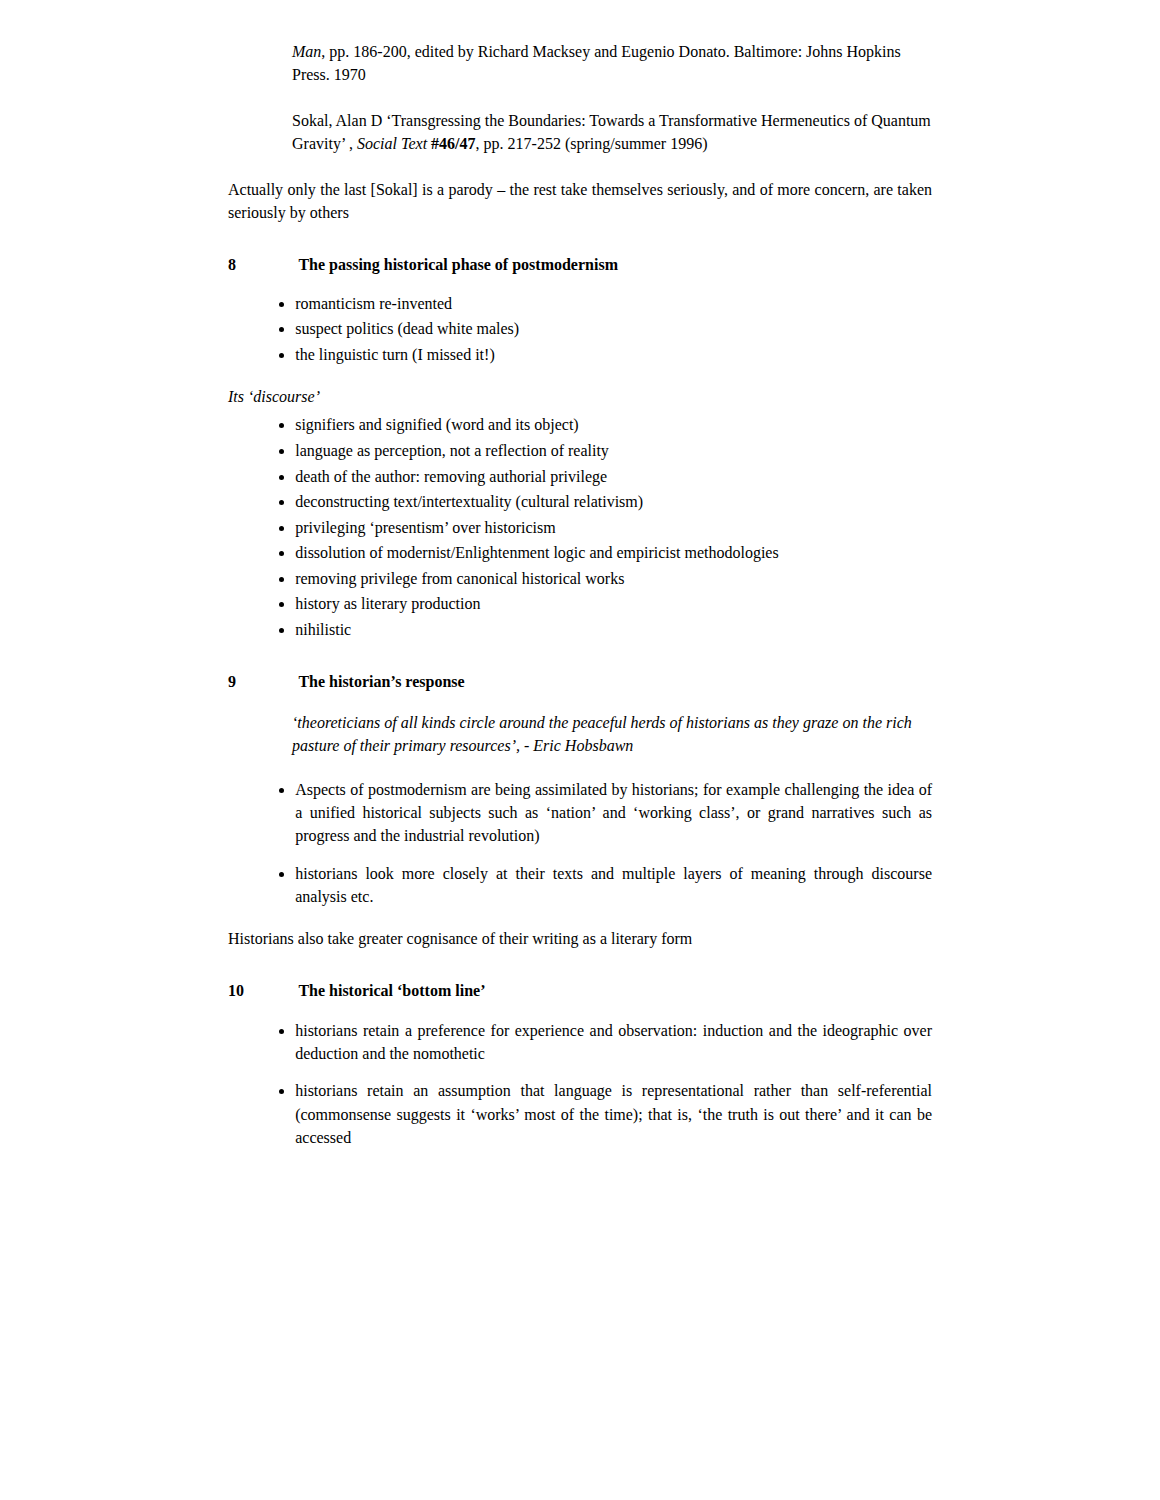Man, pp. 186-200, edited by Richard Macksey and Eugenio Donato. Baltimore: Johns Hopkins Press. 1970
Sokal, Alan D ‘Transgressing the Boundaries: Towards a Transformative Hermeneutics of Quantum Gravity’ , Social Text #46/47, pp. 217-252 (spring/summer 1996)
Actually only the last [Sokal] is a parody – the rest take themselves seriously, and of more concern, are taken seriously by others
8 The passing historical phase of postmodernism
romanticism re-invented
suspect politics (dead white males)
the linguistic turn (I missed it!)
Its ‘discourse’
signifiers and signified (word and its object)
language as perception, not a reflection of reality
death of the author: removing authorial privilege
deconstructing text/intertextuality (cultural relativism)
privileging ‘presentism’ over historicism
dissolution of modernist/Enlightenment logic and empiricist methodologies
removing privilege from canonical historical works
history as literary production
nihilistic
9 The historian’s response
‘theoreticians of all kinds circle around the peaceful herds of historians as they graze on the rich pasture of their primary resources’, - Eric Hobsbawn
Aspects of postmodernism are being assimilated by historians; for example challenging the idea of a unified historical subjects such as ‘nation’ and ‘working class’, or grand narratives such as progress and the industrial revolution)
historians look more closely at their texts and multiple layers of meaning through discourse analysis etc.
Historians also take greater cognisance of their writing as a literary form
10 The historical ‘bottom line’
historians retain a preference for experience and observation: induction and the ideographic over deduction and the nomothetic
historians retain an assumption that language is representational rather than self-referential (commonsense suggests it ‘works’ most of the time); that is, ‘the truth is out there’ and it can be accessed